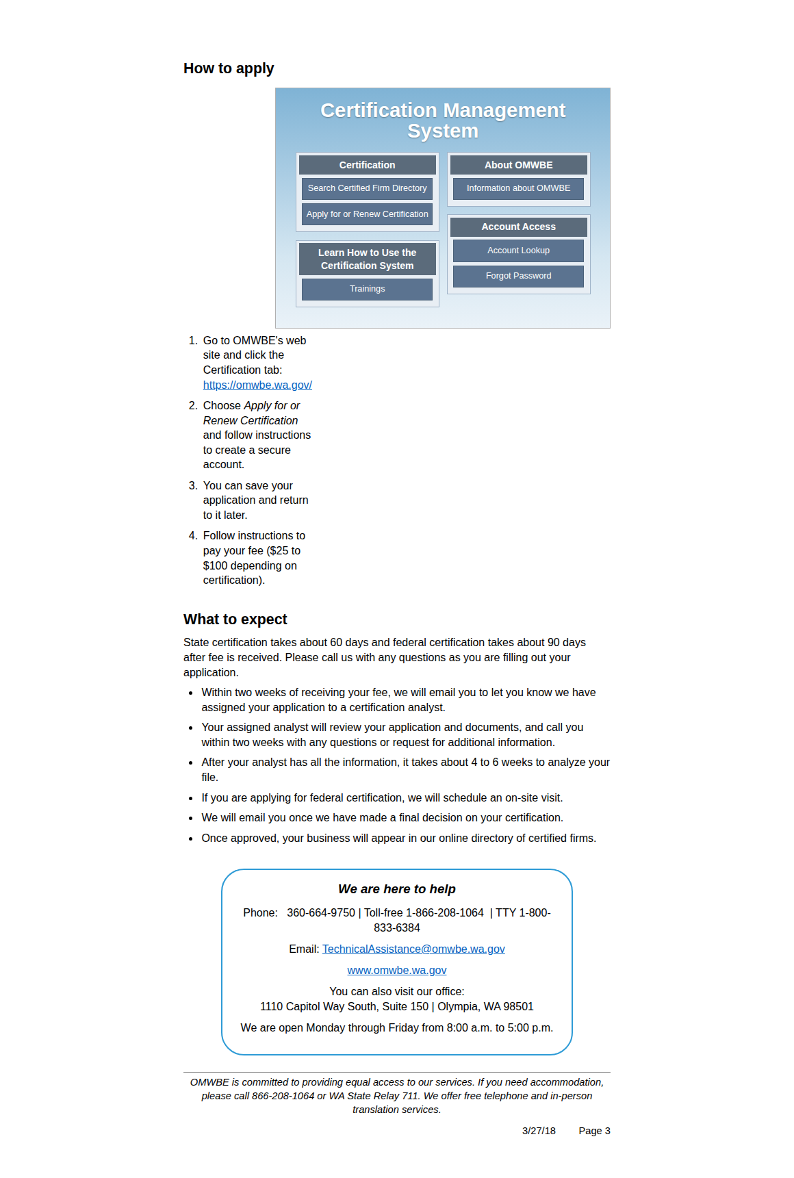How to apply
Certification Management
System
Certification
Search Certified Firm Directory
Apply for or Renew Certification
Learn How to Use the Certification System
Trainings
About OMWBE
Information about OMWBE
Account Access
Account Lookup
Forgot Password
Go to OMWBE's web site and click the Certification tab: https://omwbe.wa.gov/
Choose Apply for or Renew Certification and follow instructions to create a secure account.
You can save your application and return to it later.
Follow instructions to pay your fee ($25 to $100 depending on certification).
What to expect
State certification takes about 60 days and federal certification takes about 90 days after fee is received. Please call us with any questions as you are filling out your application.
Within two weeks of receiving your fee, we will email you to let you know we have assigned your application to a certification analyst.
Your assigned analyst will review your application and documents, and call you within two weeks with any questions or request for additional information.
After your analyst has all the information, it takes about 4 to 6 weeks to analyze your file.
If you are applying for federal certification, we will schedule an on-site visit.
We will email you once we have made a final decision on your certification.
Once approved, your business will appear in our online directory of certified firms.
We are here to help
Phone: 360-664-9750 | Toll-free 1-866-208-1064 | TTY 1-800-833-6384
Email: TechnicalAssistance@omwbe.wa.gov
www.omwbe.wa.gov
You can also visit our office:
1110 Capitol Way South, Suite 150 | Olympia, WA 98501
We are open Monday through Friday from 8:00 a.m. to 5:00 p.m.
OMWBE is committed to providing equal access to our services. If you need accommodation, please call 866-208-1064 or WA State Relay 711. We offer free telephone and in-person translation services.
3/27/18 Page 3